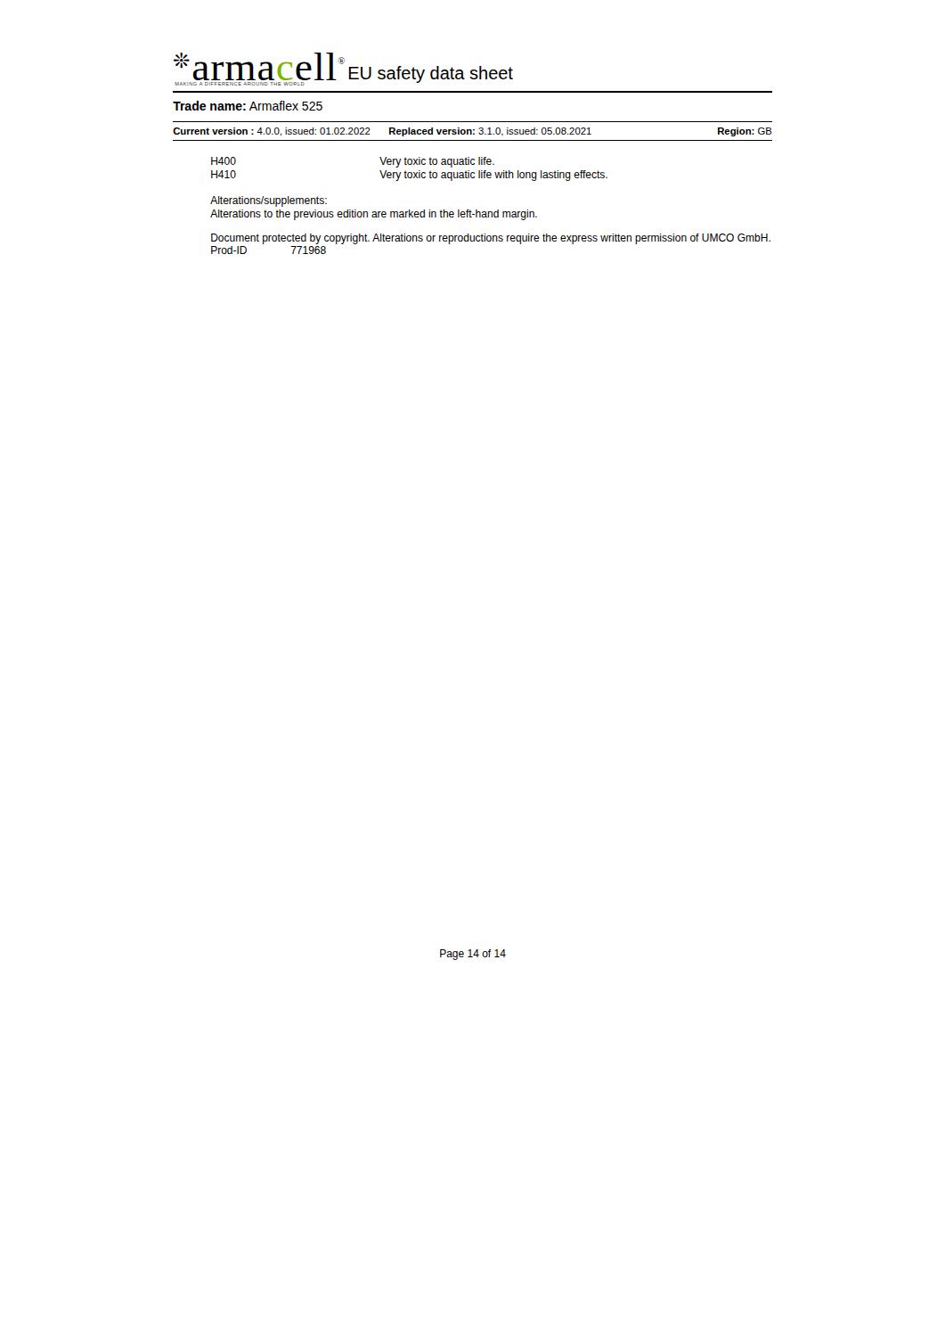❊armacell®
MAKING A DIFFERENCE AROUND THE WORLD
EU safety data sheet
Trade name: Armaflex 525
Current version : 4.0.0, issued: 01.02.2022
Replaced version: 3.1.0, issued: 05.08.2021
Region: GB
| H400 | Very toxic to aquatic life. |
| H410 | Very toxic to aquatic life with long lasting effects. |
Alterations/supplements:
Alterations to the previous edition are marked in the left-hand margin.
Document protected by copyright. Alterations or reproductions require the express written permission of UMCO GmbH.
Prod-ID
771968
Page 14 of 14